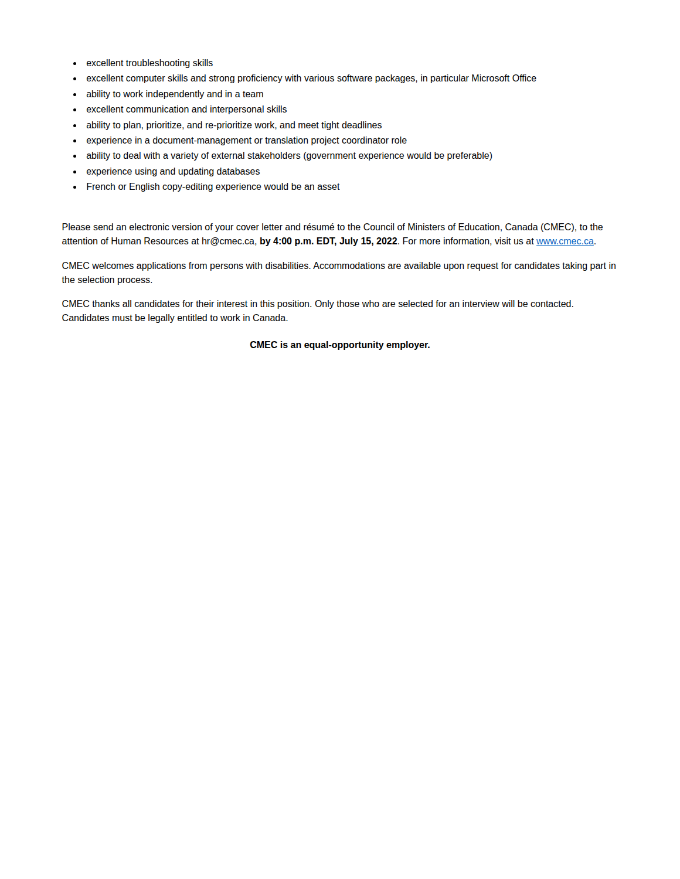excellent troubleshooting skills
excellent computer skills and strong proficiency with various software packages, in particular Microsoft Office
ability to work independently and in a team
excellent communication and interpersonal skills
ability to plan, prioritize, and re-prioritize work, and meet tight deadlines
experience in a document-management or translation project coordinator role
ability to deal with a variety of external stakeholders (government experience would be preferable)
experience using and updating databases
French or English copy-editing experience would be an asset
Please send an electronic version of your cover letter and résumé to the Council of Ministers of Education, Canada (CMEC), to the attention of Human Resources at hr@cmec.ca, by 4:00 p.m. EDT, July 15, 2022. For more information, visit us at www.cmec.ca.
CMEC welcomes applications from persons with disabilities. Accommodations are available upon request for candidates taking part in the selection process.
CMEC thanks all candidates for their interest in this position. Only those who are selected for an interview will be contacted. Candidates must be legally entitled to work in Canada.
CMEC is an equal-opportunity employer.